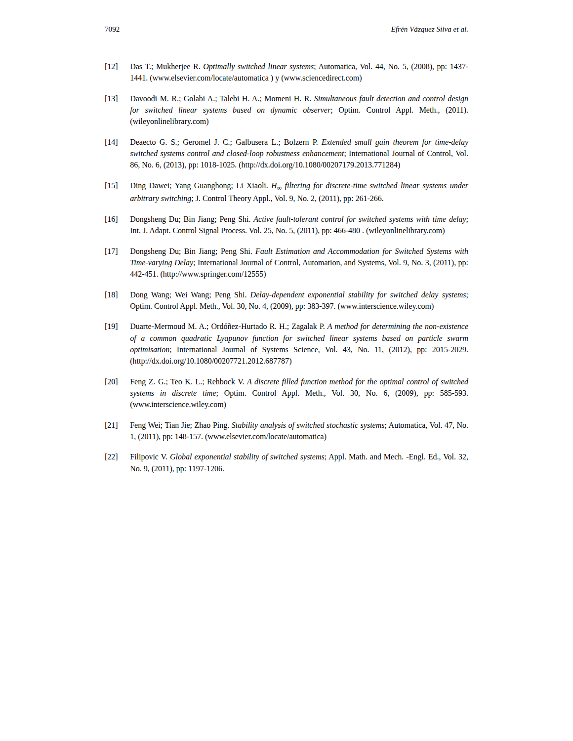7092 Efrén Vázquez Silva et al.
[12] Das T.; Mukherjee R. Optimally switched linear systems; Automatica, Vol. 44, No. 5, (2008), pp: 1437-1441. (www.elsevier.com/locate/automatica ) y (www.sciencedirect.com)
[13] Davoodi M. R.; Golabi A.; Talebi H. A.; Momeni H. R. Simultaneous fault detection and control design for switched linear systems based on dynamic observer; Optim. Control Appl. Meth., (2011). (wileyonlinelibrary.com)
[14] Deaecto G. S.; Geromel J. C.; Galbusera L.; Bolzern P. Extended small gain theorem for time-delay switched systems control and closed-loop robustness enhancement; International Journal of Control, Vol. 86, No. 6, (2013), pp: 1018-1025. (http://dx.doi.org/10.1080/00207179.2013.771284)
[15] Ding Dawei; Yang Guanghong; Li Xiaoli. H∞ filtering for discrete-time switched linear systems under arbitrary switching; J. Control Theory Appl., Vol. 9, No. 2, (2011), pp: 261-266.
[16] Dongsheng Du; Bin Jiang; Peng Shi. Active fault-tolerant control for switched systems with time delay; Int. J. Adapt. Control Signal Process. Vol. 25, No. 5, (2011), pp: 466-480 . (wileyonlinelibrary.com)
[17] Dongsheng Du; Bin Jiang; Peng Shi. Fault Estimation and Accommodation for Switched Systems with Time-varying Delay; International Journal of Control, Automation, and Systems, Vol. 9, No. 3, (2011), pp: 442-451. (http://www.springer.com/12555)
[18] Dong Wang; Wei Wang; Peng Shi. Delay-dependent exponential stability for switched delay systems; Optim. Control Appl. Meth., Vol. 30, No. 4, (2009), pp: 383-397. (www.interscience.wiley.com)
[19] Duarte-Mermoud M. A.; Ordóñez-Hurtado R. H.; Zagalak P. A method for determining the non-existence of a common quadratic Lyapunov function for switched linear systems based on particle swarm optimisation; International Journal of Systems Science, Vol. 43, No. 11, (2012), pp: 2015-2029. (http://dx.doi.org/10.1080/00207721.2012.687787)
[20] Feng Z. G.; Teo K. L.; Rehbock V. A discrete filled function method for the optimal control of switched systems in discrete time; Optim. Control Appl. Meth., Vol. 30, No. 6, (2009), pp: 585-593. (www.interscience.wiley.com)
[21] Feng Wei; Tian Jie; Zhao Ping. Stability analysis of switched stochastic systems; Automatica, Vol. 47, No. 1, (2011), pp: 148-157. (www.elsevier.com/locate/automatica)
[22] Filipovic V. Global exponential stability of switched systems; Appl. Math. and Mech. -Engl. Ed., Vol. 32, No. 9, (2011), pp: 1197-1206.